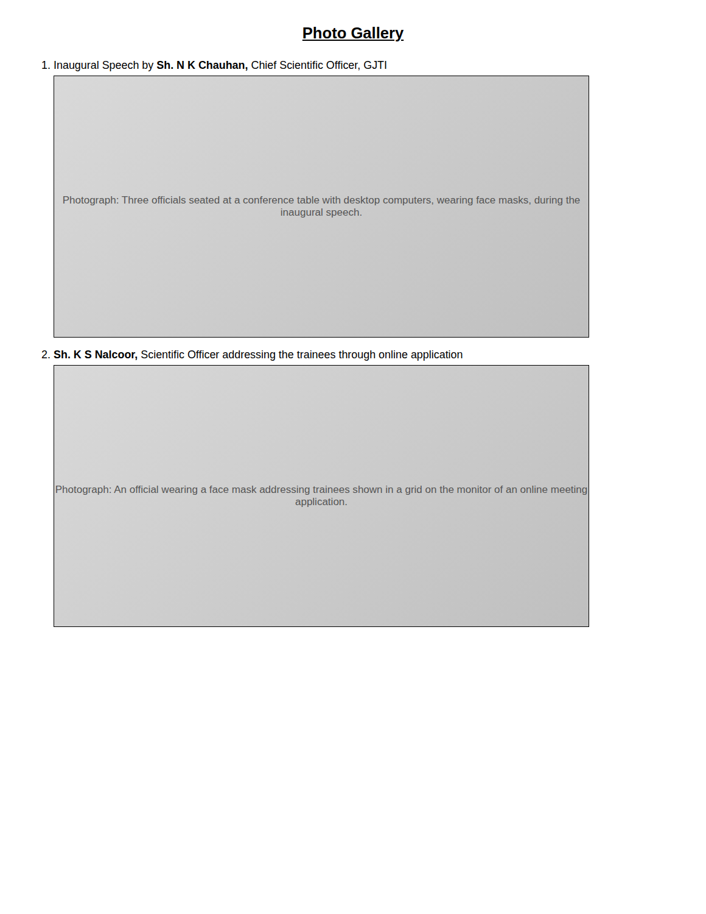Photo Gallery
Inaugural Speech by Sh. N K Chauhan, Chief Scientific Officer, GJTI
Photograph: Three officials seated at a conference table with desktop computers, wearing face masks, during the inaugural speech.
Sh. K S Nalcoor, Scientific Officer addressing the trainees through online application
Photograph: An official wearing a face mask addressing trainees shown in a grid on the monitor of an online meeting application.